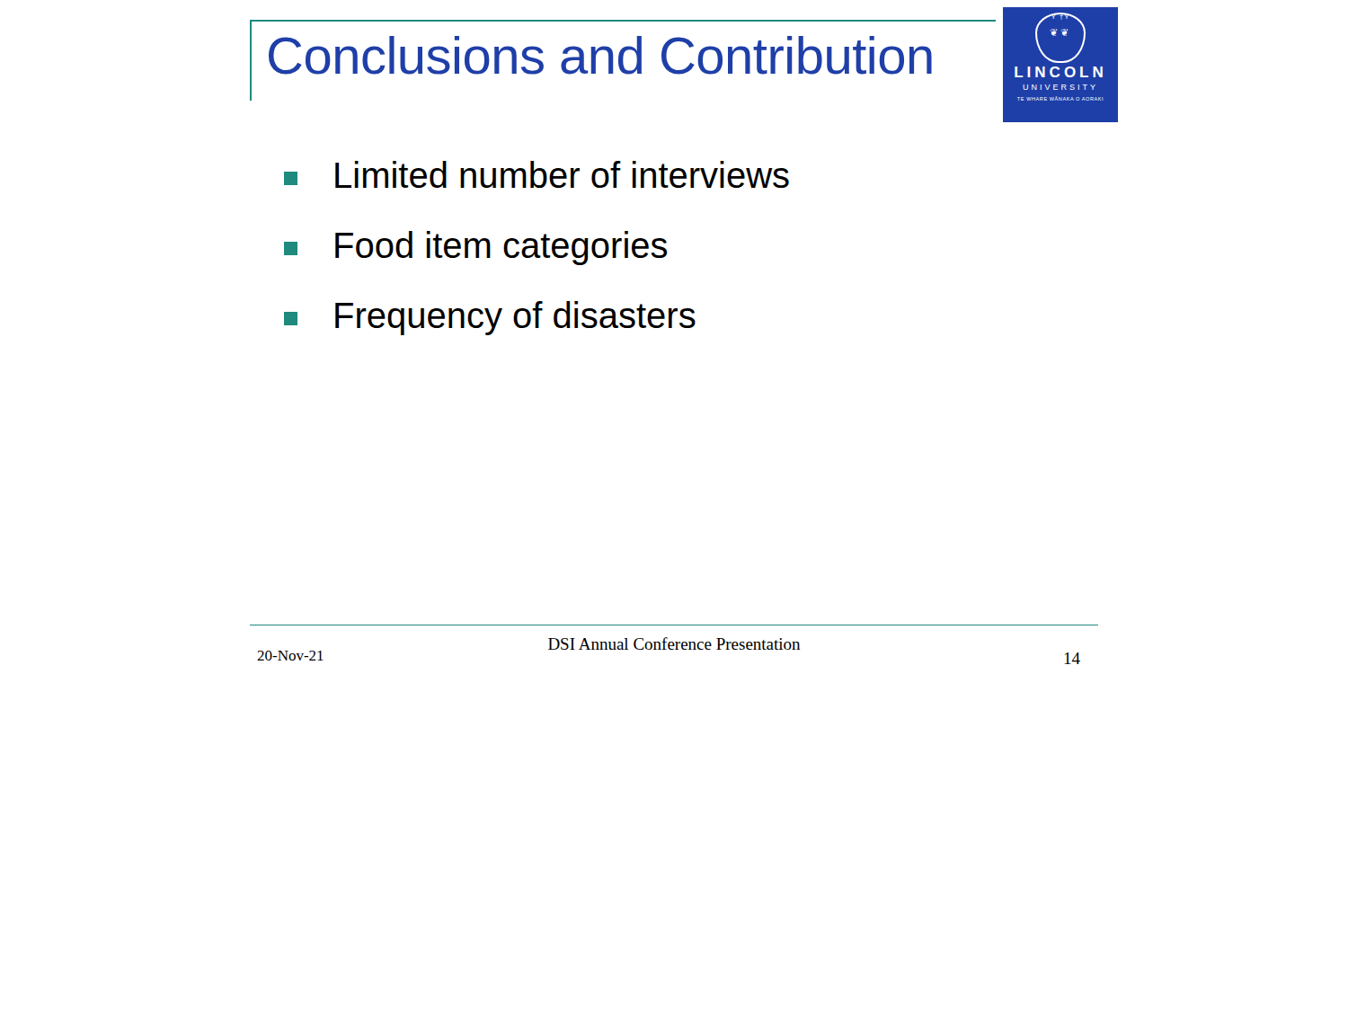Conclusions and Contribution
LINCOLN
UNIVERSITY
TE WHARE WĀNAKA O AORAKI
Limited number of interviews
Food item categories
Frequency of disasters
20-Nov-21
DSI Annual Conference Presentation
14